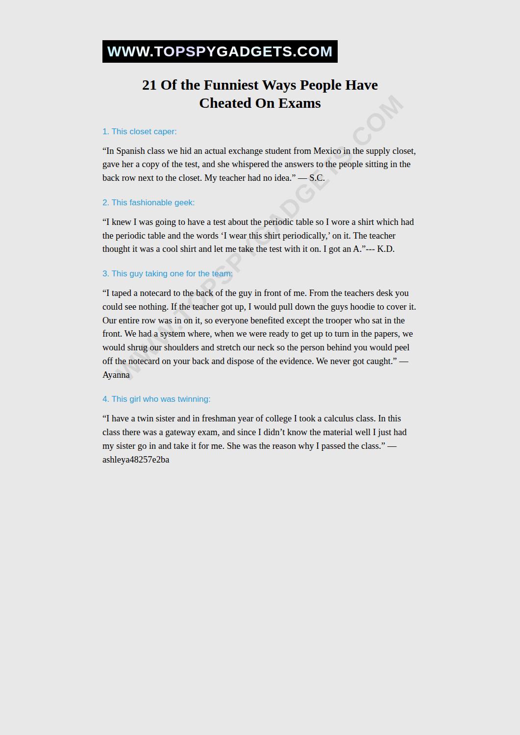WWW.TOPSPYGADGETS.COM
WWW.TOPSPYGADGETS.COM
21 Of the Funniest Ways People Have
Cheated On Exams
1. This closet caper:
“In Spanish class we hid an actual exchange student from Mexico in the supply closet, gave her a copy of the test, and she whispered the answers to the people sitting in the back row next to the closet. My teacher had no idea.” — S.C.
2. This fashionable geek:
“I knew I was going to have a test about the periodic table so I wore a shirt which had the periodic table and the words ‘I wear this shirt periodically,’ on it. The teacher thought it was a cool shirt and let me take the test with it on. I got an A.”--- K.D.
3. This guy taking one for the team:
“I taped a notecard to the back of the guy in front of me. From the teachers desk you could see nothing. If the teacher got up, I would pull down the guys hoodie to cover it. Our entire row was in on it, so everyone benefited except the trooper who sat in the front. We had a system where, when we were ready to get up to turn in the papers, we would shrug our shoulders and stretch our neck so the person behind you would peel off the notecard on your back and dispose of the evidence. We never got caught.” —Ayanna
4. This girl who was twinning:
“I have a twin sister and in freshman year of college I took a calculus class. In this class there was a gateway exam, and since I didn’t know the material well I just had my sister go in and take it for me. She was the reason why I passed the class.” —ashleya48257e2ba